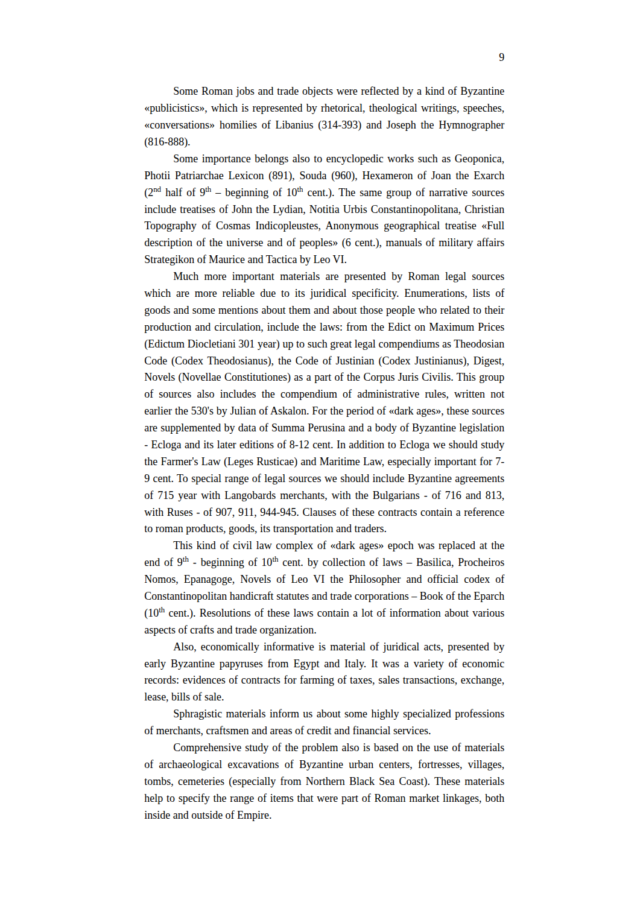9
Some Roman jobs and trade objects were reflected by a kind of Byzantine «publicistics», which is represented by rhetorical, theological writings, speeches, «conversations» homilies of Libanius (314-393) and Joseph the Hymnographer (816-888).
Some importance belongs also to encyclopedic works such as Geoponica, Photii Patriarchae Lexicon (891), Souda (960), Hexameron of Joan the Exarch (2nd half of 9th – beginning of 10th cent.). The same group of narrative sources include treatises of John the Lydian, Notitia Urbis Constantinopolitana, Christian Topography of Cosmas Indicopleustes, Anonymous geographical treatise «Full description of the universe and of peoples» (6 cent.), manuals of military affairs Strategikon of Maurice and Tactica by Leo VI.
Much more important materials are presented by Roman legal sources which are more reliable due to its juridical specificity. Enumerations, lists of goods and some mentions about them and about those people who related to their production and circulation, include the laws: from the Edict on Maximum Prices (Edictum Diocletiani 301 year) up to such great legal compendiums as Theodosian Code (Codex Theodosianus), the Code of Justinian (Codex Justinianus), Digest, Novels (Novellae Constitutiones) as a part of the Corpus Juris Civilis. This group of sources also includes the compendium of administrative rules, written not earlier the 530's by Julian of Askalon. For the period of «dark ages», these sources are supplemented by data of Summa Perusina and a body of Byzantine legislation - Ecloga and its later editions of 8-12 cent. In addition to Ecloga we should study the Farmer's Law (Leges Rusticae) and Maritime Law, especially important for 7-9 cent. To special range of legal sources we should include Byzantine agreements of 715 year with Langobards merchants, with the Bulgarians - of 716 and 813, with Ruses - of 907, 911, 944-945. Clauses of these contracts contain a reference to roman products, goods, its transportation and traders.
This kind of civil law complex of «dark ages» epoch was replaced at the end of 9th - beginning of 10th cent. by collection of laws – Basilica, Procheiros Nomos, Epanagoge, Novels of Leo VI the Philosopher and official codex of Constantinopolitan handicraft statutes and trade corporations – Book of the Eparch (10th cent.). Resolutions of these laws contain a lot of information about various aspects of crafts and trade organization.
Also, economically informative is material of juridical acts, presented by early Byzantine papyruses from Egypt and Italy. It was a variety of economic records: evidences of contracts for farming of taxes, sales transactions, exchange, lease, bills of sale.
Sphragistic materials inform us about some highly specialized professions of merchants, craftsmen and areas of credit and financial services.
Comprehensive study of the problem also is based on the use of materials of archaeological excavations of Byzantine urban centers, fortresses, villages, tombs, cemeteries (especially from Northern Black Sea Coast). These materials help to specify the range of items that were part of Roman market linkages, both inside and outside of Empire.